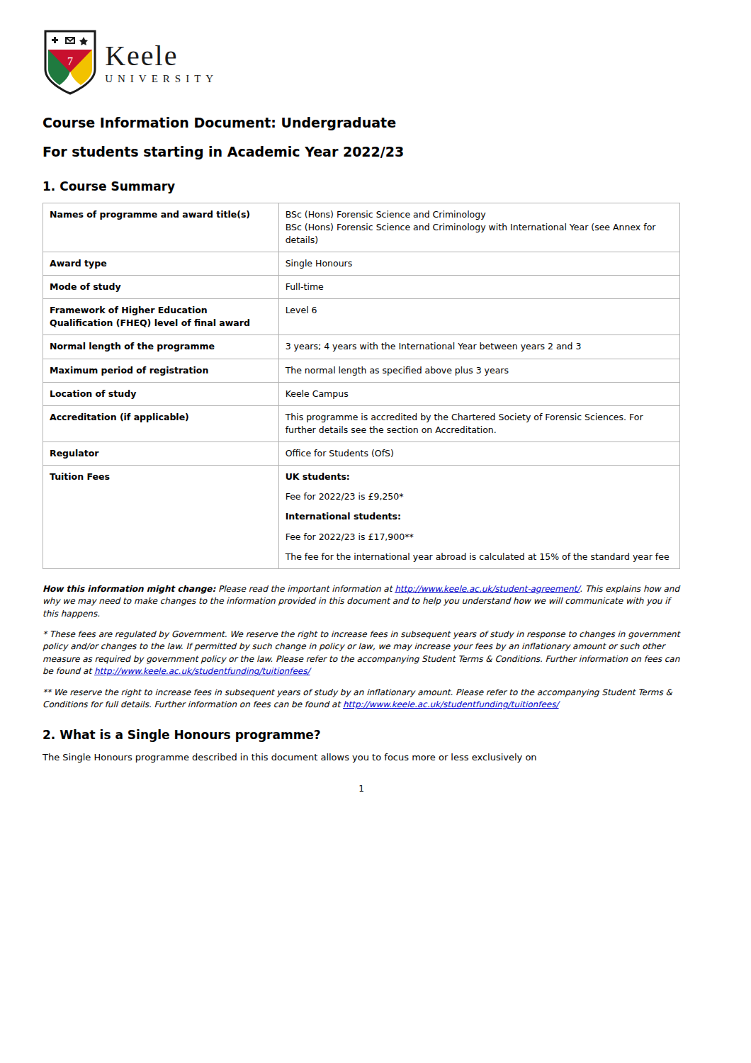7
Keele
UNIVERSITY
Course Information Document: Undergraduate
For students starting in Academic Year 2022/23
1. Course Summary
| Names of programme and award title(s) | BSc (Hons) Forensic Science and Criminology BSc (Hons) Forensic Science and Criminology with International Year (see Annex for details) |
| Award type | Single Honours |
| Mode of study | Full-time |
| Framework of Higher Education Qualification (FHEQ) level of final award | Level 6 |
| Normal length of the programme | 3 years; 4 years with the International Year between years 2 and 3 |
| Maximum period of registration | The normal length as specified above plus 3 years |
| Location of study | Keele Campus |
| Accreditation (if applicable) | This programme is accredited by the Chartered Society of Forensic Sciences. For further details see the section on Accreditation. |
| Regulator | Office for Students (OfS) |
| Tuition Fees | UK students: Fee for 2022/23 is £9,250* International students: Fee for 2022/23 is £17,900** The fee for the international year abroad is calculated at 15% of the standard year fee |
How this information might change: Please read the important information at http://www.keele.ac.uk/student-agreement/. This explains how and why we may need to make changes to the information provided in this document and to help you understand how we will communicate with you if this happens.
* These fees are regulated by Government. We reserve the right to increase fees in subsequent years of study in response to changes in government policy and/or changes to the law. If permitted by such change in policy or law, we may increase your fees by an inflationary amount or such other measure as required by government policy or the law. Please refer to the accompanying Student Terms & Conditions. Further information on fees can be found at http://www.keele.ac.uk/studentfunding/tuitionfees/
** We reserve the right to increase fees in subsequent years of study by an inflationary amount. Please refer to the accompanying Student Terms & Conditions for full details. Further information on fees can be found at http://www.keele.ac.uk/studentfunding/tuitionfees/
2. What is a Single Honours programme?
The Single Honours programme described in this document allows you to focus more or less exclusively on
1